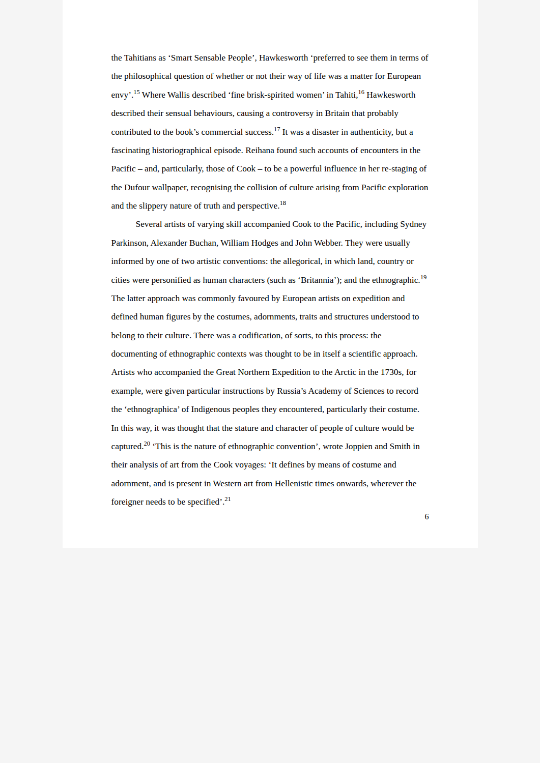the Tahitians as ‘Smart Sensable People’, Hawkesworth ‘preferred to see them in terms of the philosophical question of whether or not their way of life was a matter for European envy’.15 Where Wallis described ‘fine brisk-spirited women’ in Tahiti,16 Hawkesworth described their sensual behaviours, causing a controversy in Britain that probably contributed to the book’s commercial success.17 It was a disaster in authenticity, but a fascinating historiographical episode. Reihana found such accounts of encounters in the Pacific – and, particularly, those of Cook – to be a powerful influence in her re-staging of the Dufour wallpaper, recognising the collision of culture arising from Pacific exploration and the slippery nature of truth and perspective.18
Several artists of varying skill accompanied Cook to the Pacific, including Sydney Parkinson, Alexander Buchan, William Hodges and John Webber. They were usually informed by one of two artistic conventions: the allegorical, in which land, country or cities were personified as human characters (such as ‘Britannia’); and the ethnographic.19 The latter approach was commonly favoured by European artists on expedition and defined human figures by the costumes, adornments, traits and structures understood to belong to their culture. There was a codification, of sorts, to this process: the documenting of ethnographic contexts was thought to be in itself a scientific approach. Artists who accompanied the Great Northern Expedition to the Arctic in the 1730s, for example, were given particular instructions by Russia’s Academy of Sciences to record the ‘ethnographica’ of Indigenous peoples they encountered, particularly their costume. In this way, it was thought that the stature and character of people of culture would be captured.20 ‘This is the nature of ethnographic convention’, wrote Joppien and Smith in their analysis of art from the Cook voyages: ‘It defines by means of costume and adornment, and is present in Western art from Hellenistic times onwards, wherever the foreigner needs to be specified’.21
6